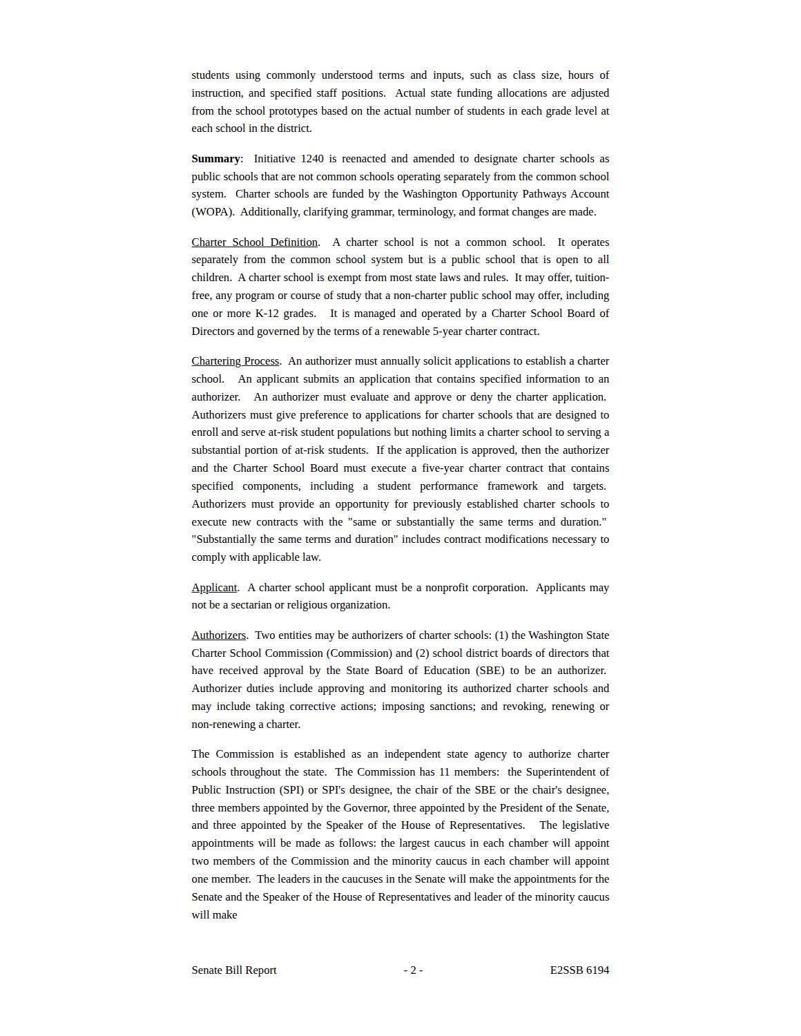students using commonly understood terms and inputs, such as class size, hours of instruction, and specified staff positions. Actual state funding allocations are adjusted from the school prototypes based on the actual number of students in each grade level at each school in the district.
Summary: Initiative 1240 is reenacted and amended to designate charter schools as public schools that are not common schools operating separately from the common school system. Charter schools are funded by the Washington Opportunity Pathways Account (WOPA). Additionally, clarifying grammar, terminology, and format changes are made.
Charter School Definition. A charter school is not a common school. It operates separately from the common school system but is a public school that is open to all children. A charter school is exempt from most state laws and rules. It may offer, tuition-free, any program or course of study that a non-charter public school may offer, including one or more K-12 grades. It is managed and operated by a Charter School Board of Directors and governed by the terms of a renewable 5-year charter contract.
Chartering Process. An authorizer must annually solicit applications to establish a charter school. An applicant submits an application that contains specified information to an authorizer. An authorizer must evaluate and approve or deny the charter application. Authorizers must give preference to applications for charter schools that are designed to enroll and serve at-risk student populations but nothing limits a charter school to serving a substantial portion of at-risk students. If the application is approved, then the authorizer and the Charter School Board must execute a five-year charter contract that contains specified components, including a student performance framework and targets. Authorizers must provide an opportunity for previously established charter schools to execute new contracts with the "same or substantially the same terms and duration." "Substantially the same terms and duration" includes contract modifications necessary to comply with applicable law.
Applicant. A charter school applicant must be a nonprofit corporation. Applicants may not be a sectarian or religious organization.
Authorizers. Two entities may be authorizers of charter schools: (1) the Washington State Charter School Commission (Commission) and (2) school district boards of directors that have received approval by the State Board of Education (SBE) to be an authorizer. Authorizer duties include approving and monitoring its authorized charter schools and may include taking corrective actions; imposing sanctions; and revoking, renewing or non-renewing a charter.
The Commission is established as an independent state agency to authorize charter schools throughout the state. The Commission has 11 members: the Superintendent of Public Instruction (SPI) or SPI's designee, the chair of the SBE or the chair's designee, three members appointed by the Governor, three appointed by the President of the Senate, and three appointed by the Speaker of the House of Representatives. The legislative appointments will be made as follows: the largest caucus in each chamber will appoint two members of the Commission and the minority caucus in each chamber will appoint one member. The leaders in the caucuses in the Senate will make the appointments for the Senate and the Speaker of the House of Representatives and leader of the minority caucus will make
Senate Bill Report
- 2 -
E2SSB 6194